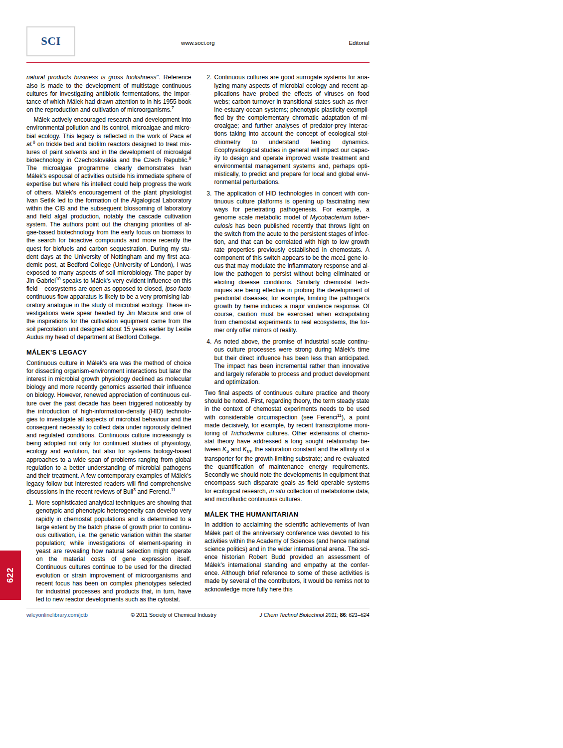SCI
www.soci.org
Editorial
natural products business is gross foolishness''. Reference also is made to the development of multistage continuous cultures for investigating antibiotic fermentations, the importance of which Málek had drawn attention to in his 1955 book on the reproduction and cultivation of microorganisms.7
Málek actively encouraged research and development into environmental pollution and its control, microalgae and microbial ecology. This legacy is reflected in the work of Paca et al.8 on trickle bed and biofilm reactors designed to treat mixtures of paint solvents and in the development of microalgal biotechnology in Czechoslovakia and the Czech Republic.9 The microalgae programme clearly demonstrates Ivan Málek's espousal of activities outside his immediate sphere of expertise but where his intellect could help progress the work of others. Málek's encouragement of the plant physiologist Ivan Setlık led to the formation of the Algalogical Laboratory within the CIB and the subsequent blossoming of laboratory and field algal production, notably the cascade cultivation system. The authors point out the changing priorities of algae-based biotechnology from the early focus on biomass to the search for bioactive compounds and more recently the quest for biofuels and carbon sequestration. During my student days at the University of Nottingham and my first academic post, at Bedford College (University of London), I was exposed to many aspects of soil microbiology. The paper by Jirı Gabriel10 speaks to Málek's very evident influence on this field – ecosystems are open as opposed to closed, ipso facto continuous flow apparatus is likely to be a very promising laboratory analogue in the study of microbial ecology. These investigations were spear headed by Jirı Macura and one of the inspirations for the cultivation equipment came from the soil percolation unit designed about 15 years earlier by Leslie Audus my head of department at Bedford College.
MÁLEK'S LEGACY
Continuous culture in Málek's era was the method of choice for dissecting organism-environment interactions but later the interest in microbial growth physiology declined as molecular biology and more recently genomics asserted their influence on biology. However, renewed appreciation of continuous culture over the past decade has been triggered noticeably by the introduction of high-information-density (HID) technologies to investigate all aspects of microbial behaviour and the consequent necessity to collect data under rigorously defined and regulated conditions. Continuous culture increasingly is being adopted not only for continued studies of physiology, ecology and evolution, but also for systems biology-based approaches to a wide span of problems ranging from global regulation to a better understanding of microbial pathogens and their treatment. A few contemporary examples of Málek's legacy follow but interested readers will find comprehensive discussions in the recent reviews of Bull3 and Ferenci.11
More sophisticated analytical techniques are showing that genotypic and phenotypic heterogeneity can develop very rapidly in chemostat populations and is determined to a large extent by the batch phase of growth prior to continuous cultivation, i.e. the genetic variation within the starter population; while investigations of element-sparing in yeast are revealing how natural selection might operate on the material costs of gene expression itself. Continuous cultures continue to be used for the directed evolution or strain improvement of microorganisms and recent focus has been on complex phenotypes selected for industrial processes and products that, in turn, have led to new reactor developments such as the cytostat.
Continuous cultures are good surrogate systems for analyzing many aspects of microbial ecology and recent applications have probed the effects of viruses on food webs; carbon turnover in transitional states such as riverine-estuary-ocean systems; phenotypic plasticity exemplified by the complementary chromatic adaptation of microalgae; and further analyses of predator-prey interactions taking into account the concept of ecological stoichiometry to understand feeding dynamics. Ecophysiological studies in general will impact our capacity to design and operate improved waste treatment and environmental management systems and, perhaps optimistically, to predict and prepare for local and global environmental perturbations.
The application of HID technologies in concert with continuous culture platforms is opening up fascinating new ways for penetrating pathogenesis. For example, a genome scale metabolic model of Mycobacterium tuberculosis has been published recently that throws light on the switch from the acute to the persistent stages of infection, and that can be correlated with high to low growth rate properties previously established in chemostats. A component of this switch appears to be the mce1 gene locus that may modulate the inflammatory response and allow the pathogen to persist without being eliminated or eliciting disease conditions. Similarly chemostat techniques are being effective in probing the development of peridontal diseases; for example, limiting the pathogen's growth by heme induces a major virulence response. Of course, caution must be exercised when extrapolating from chemostat experiments to real ecosystems, the former only offer mirrors of reality.
As noted above, the promise of industrial scale continuous culture processes were strong during Málek's time but their direct influence has been less than anticipated. The impact has been incremental rather than innovative and largely referable to process and product development and optimization.
Two final aspects of continuous culture practice and theory should be noted. First, regarding theory, the term steady state in the context of chemostat experiments needs to be used with considerable circumspection (see Ferenci11), a point made decisively, for example, by recent transcriptome monitoring of Trichoderma cultures. Other extensions of chemostat theory have addressed a long sought relationship between Ks and Km, the saturation constant and the affinity of a transporter for the growth-limiting substrate; and re-evaluated the quantification of maintenance energy requirements. Secondly we should note the developments in equipment that encompass such disparate goals as field operable systems for ecological research, in situ collection of metabolome data, and microfluidic continuous cultures.
MÁLEK THE HUMANITARIAN
In addition to acclaiming the scientific achievements of Ivan Málek part of the anniversary conference was devoted to his activities within the Academy of Sciences (and hence national science politics) and in the wider international arena. The science historian Robert Budd provided an assessment of Málek's international standing and empathy at the conference. Although brief reference to some of these activities is made by several of the contributors, it would be remiss not to acknowledge more fully here this
622
wileyonlinelibrary.com/jctb
© 2011 Society of Chemical Industry
J Chem Technol Biotechnol 2011; 86: 621–624